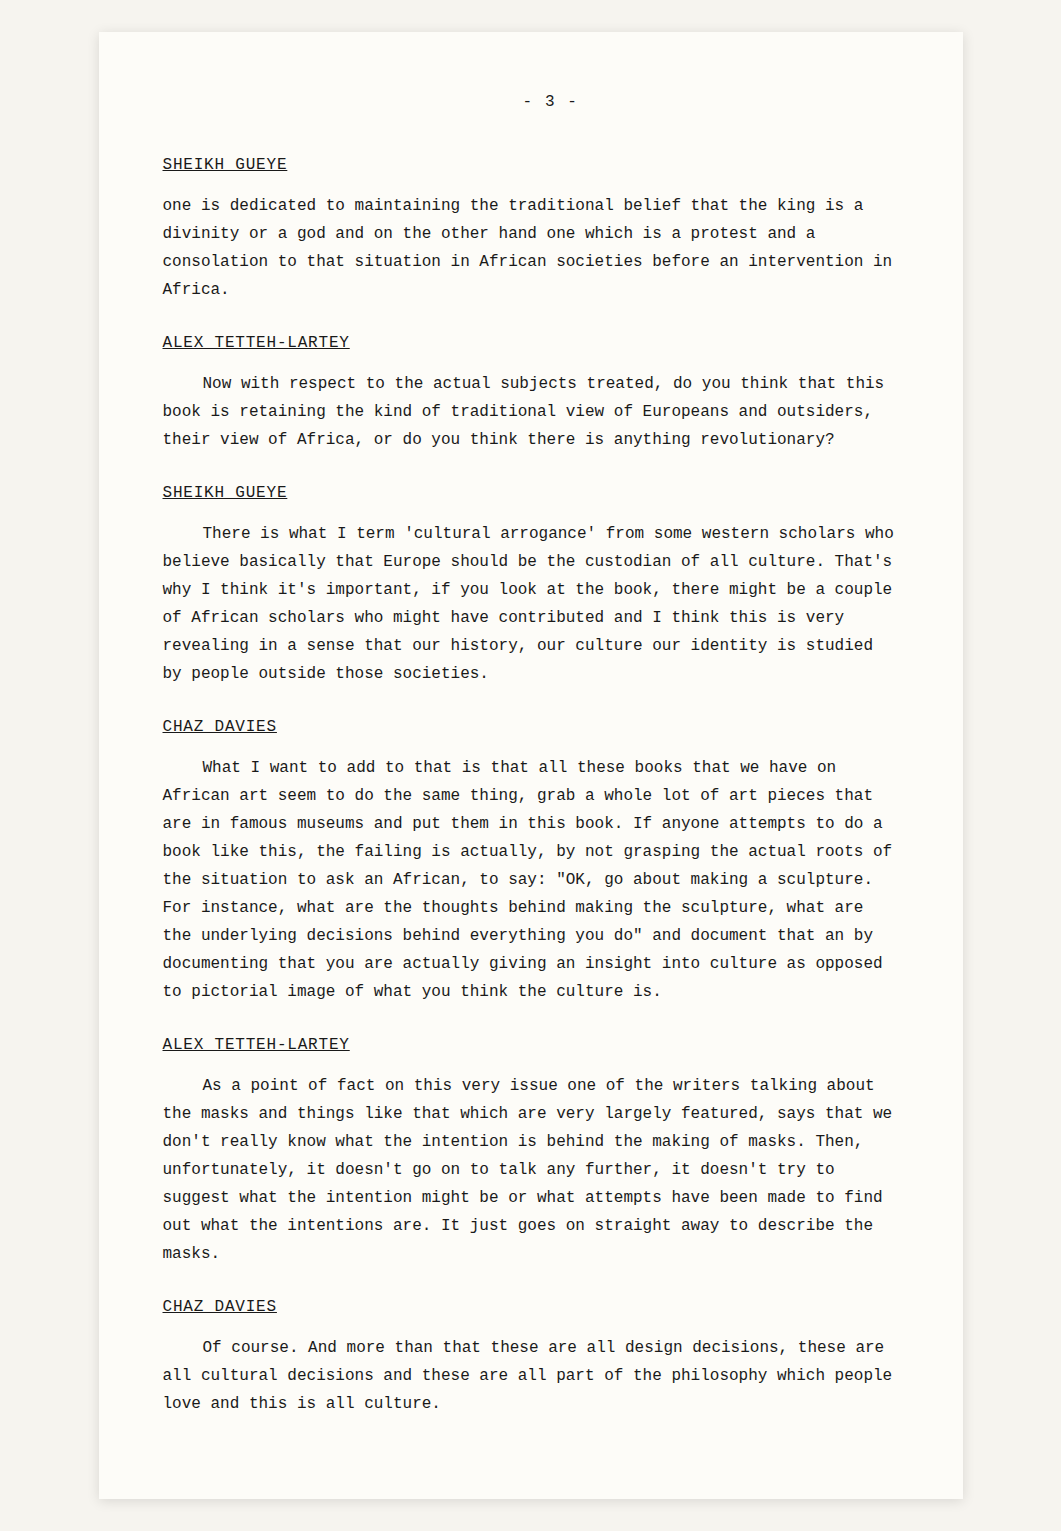- 3 -
Sheikh Gueye
one is dedicated to maintaining the traditional belief that the king is a divinity or a god and on the other hand one which is a protest and a consolation to that situation in African societies before an intervention in Africa.
Alex Tetteh-Lartey
Now with respect to the actual subjects treated, do you think that this book is retaining the kind of traditional view of Europeans and outsiders, their view of Africa, or do you think there is anything revolutionary?
Sheikh Gueye
There is what I term 'cultural arrogance' from some western scholars who believe basically that Europe should be the custodian of all culture. That's why I think it's important, if you look at the book, there might be a couple of African scholars who might have contributed and I think this is very revealing in a sense that our history, our culture our identity is studied by people outside those societies.
Chaz Davies
What I want to add to that is that all these books that we have on African art seem to do the same thing, grab a whole lot of art pieces that are in famous museums and put them in this book. If anyone attempts to do a book like this, the failing is actually, by not grasping the actual roots of the situation to ask an African, to say: "OK, go about making a sculpture. For instance, what are the thoughts behind making the sculpture, what are the underlying decisions behind everything you do" and document that an by documenting that you are actually giving an insight into culture as opposed to pictorial image of what you think the culture is.
Alex Tetteh-Lartey
As a point of fact on this very issue one of the writers talking about the masks and things like that which are very largely featured, says that we don't really know what the intention is behind the making of masks. Then, unfortunately, it doesn't go on to talk any further, it doesn't try to suggest what the intention might be or what attempts have been made to find out what the intentions are. It just goes on straight away to describe the masks.
Chaz Davies
Of course. And more than that these are all design decisions, these are all cultural decisions and these are all part of the philosophy which people love and this is all culture.